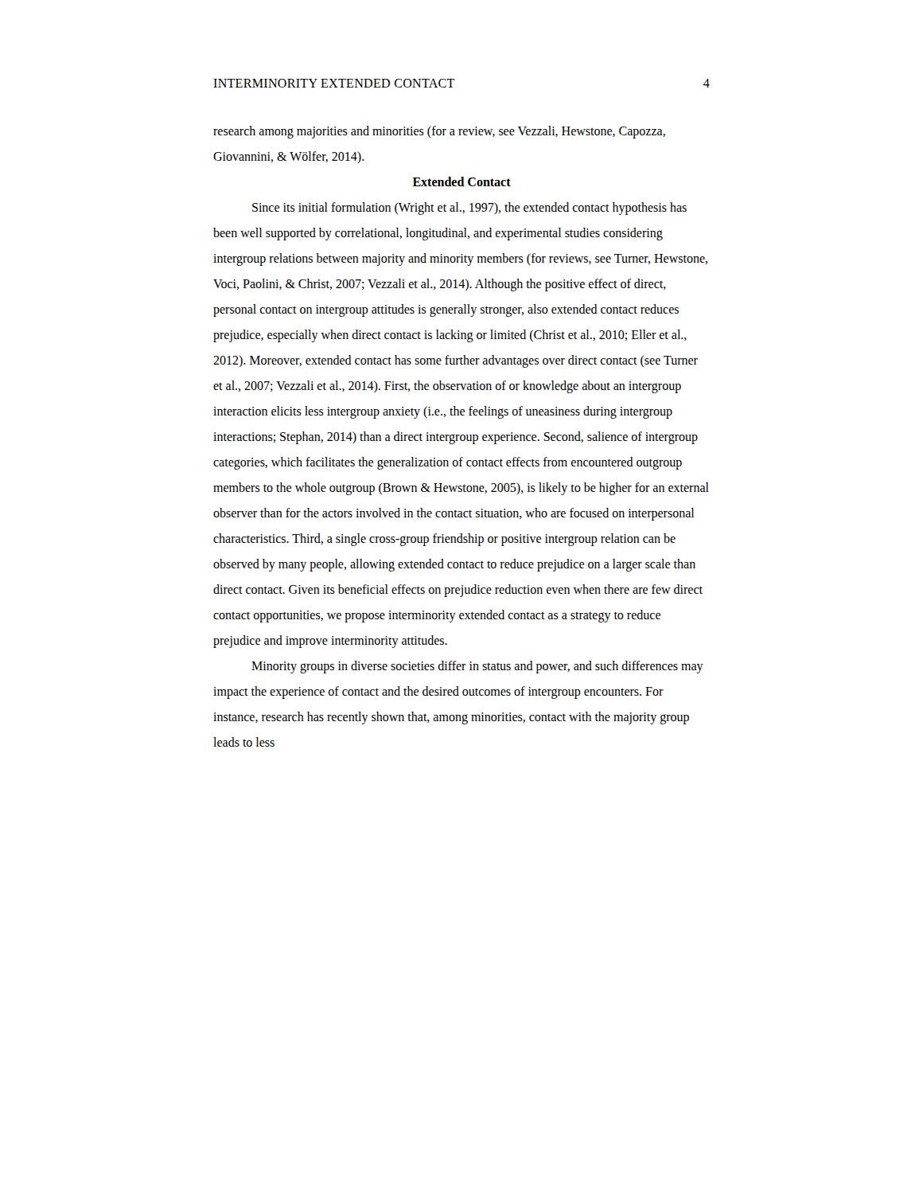Interminority Extended Contact 4
research among majorities and minorities (for a review, see Vezzali, Hewstone, Capozza, Giovannini, & Wölfer, 2014).
Extended Contact
Since its initial formulation (Wright et al., 1997), the extended contact hypothesis has been well supported by correlational, longitudinal, and experimental studies considering intergroup relations between majority and minority members (for reviews, see Turner, Hewstone, Voci, Paolini, & Christ, 2007; Vezzali et al., 2014). Although the positive effect of direct, personal contact on intergroup attitudes is generally stronger, also extended contact reduces prejudice, especially when direct contact is lacking or limited (Christ et al., 2010; Eller et al., 2012). Moreover, extended contact has some further advantages over direct contact (see Turner et al., 2007; Vezzali et al., 2014). First, the observation of or knowledge about an intergroup interaction elicits less intergroup anxiety (i.e., the feelings of uneasiness during intergroup interactions; Stephan, 2014) than a direct intergroup experience. Second, salience of intergroup categories, which facilitates the generalization of contact effects from encountered outgroup members to the whole outgroup (Brown & Hewstone, 2005), is likely to be higher for an external observer than for the actors involved in the contact situation, who are focused on interpersonal characteristics. Third, a single cross-group friendship or positive intergroup relation can be observed by many people, allowing extended contact to reduce prejudice on a larger scale than direct contact. Given its beneficial effects on prejudice reduction even when there are few direct contact opportunities, we propose interminority extended contact as a strategy to reduce prejudice and improve interminority attitudes.
Minority groups in diverse societies differ in status and power, and such differences may impact the experience of contact and the desired outcomes of intergroup encounters. For instance, research has recently shown that, among minorities, contact with the majority group leads to less